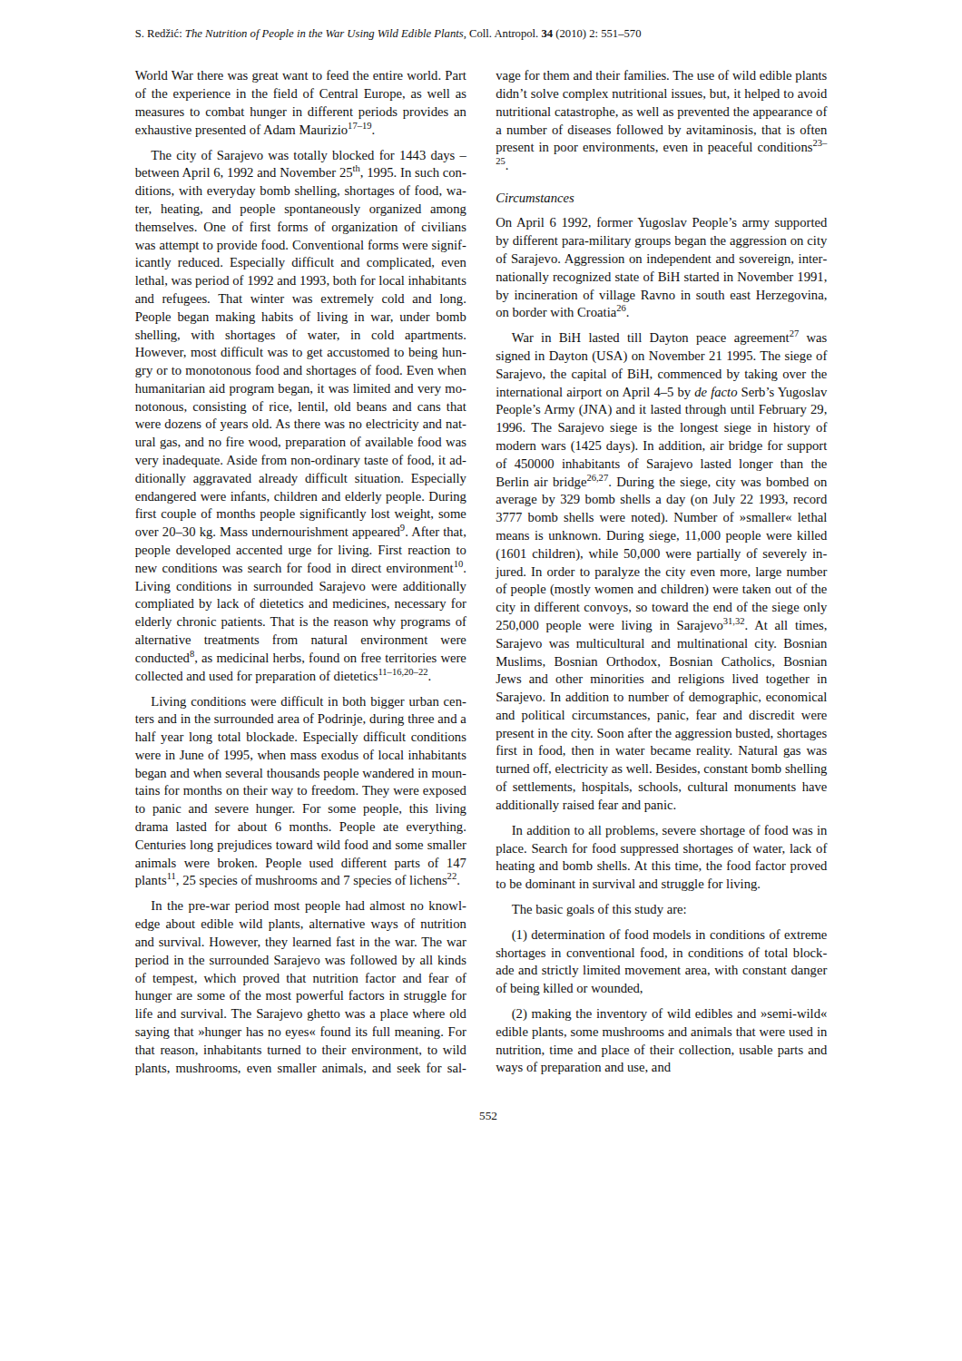S. Redžić: The Nutrition of People in the War Using Wild Edible Plants, Coll. Antropol. 34 (2010) 2: 551–570
World War there was great want to feed the entire world. Part of the experience in the field of Central Europe, as well as measures to combat hunger in different periods provides an exhaustive presented of Adam Maurizio17–19.
The city of Sarajevo was totally blocked for 1443 days – between April 6, 1992 and November 25th, 1995. In such conditions, with everyday bomb shelling, shortages of food, water, heating, and people spontaneously organized among themselves. One of first forms of organization of civilians was attempt to provide food. Conventional forms were significantly reduced. Especially difficult and complicated, even lethal, was period of 1992 and 1993, both for local inhabitants and refugees. That winter was extremely cold and long. People began making habits of living in war, under bomb shelling, with shortages of water, in cold apartments. However, most difficult was to get accustomed to being hungry or to monotonous food and shortages of food. Even when humanitarian aid program began, it was limited and very monotonous, consisting of rice, lentil, old beans and cans that were dozens of years old. As there was no electricity and natural gas, and no fire wood, preparation of available food was very inadequate. Aside from non-ordinary taste of food, it additionally aggravated already difficult situation. Especially endangered were infants, children and elderly people. During first couple of months people significantly lost weight, some over 20–30 kg. Mass undernourishment appeared9. After that, people developed accented urge for living. First reaction to new conditions was search for food in direct environment10. Living conditions in surrounded Sarajevo were additionally compliated by lack of dietetics and medicines, necessary for elderly chronic patients. That is the reason why programs of alternative treatments from natural environment were conducted8, as medicinal herbs, found on free territories were collected and used for preparation of dietetics11–16,20–22.
Living conditions were difficult in both bigger urban centers and in the surrounded area of Podrinje, during three and a half year long total blockade. Especially difficult conditions were in June of 1995, when mass exodus of local inhabitants began and when several thousands people wandered in mountains for months on their way to freedom. They were exposed to panic and severe hunger. For some people, this living drama lasted for about 6 months. People ate everything. Centuries long prejudices toward wild food and some smaller animals were broken. People used different parts of 147 plants11, 25 species of mushrooms and 7 species of lichens22.
In the pre-war period most people had almost no knowledge about edible wild plants, alternative ways of nutrition and survival. However, they learned fast in the war. The war period in the surrounded Sarajevo was followed by all kinds of tempest, which proved that nutrition factor and fear of hunger are some of the most powerful factors in struggle for life and survival. The Sarajevo ghetto was a place where old saying that »hunger has no eyes« found its full meaning. For that reason, inhabitants turned to their environment, to wild plants, mushrooms, even smaller animals, and seek for salvage for them and their families. The use of wild edible plants didn’t solve complex nutritional issues, but, it helped to avoid nutritional catastrophe, as well as prevented the appearance of a number of diseases followed by avitaminosis, that is often present in poor environments, even in peaceful conditions23–25.
Circumstances
On April 6 1992, former Yugoslav People’s army supported by different para-military groups began the aggression on city of Sarajevo. Aggression on independent and sovereign, internationally recognized state of BiH started in November 1991, by incineration of village Ravno in south east Herzegovina, on border with Croatia26.
War in BiH lasted till Dayton peace agreement27 was signed in Dayton (USA) on November 21 1995. The siege of Sarajevo, the capital of BiH, commenced by taking over the international airport on April 4–5 by de facto Serb’s Yugoslav People’s Army (JNA) and it lasted through until February 29, 1996. The Sarajevo siege is the longest siege in history of modern wars (1425 days). In addition, air bridge for support of 450000 inhabitants of Sarajevo lasted longer than the Berlin air bridge26,27. During the siege, city was bombed on average by 329 bomb shells a day (on July 22 1993, record 3777 bomb shells were noted). Number of »smaller« lethal means is unknown. During siege, 11,000 people were killed (1601 children), while 50,000 were partially of severely injured. In order to paralyze the city even more, large number of people (mostly women and children) were taken out of the city in different convoys, so toward the end of the siege only 250,000 people were living in Sarajevo31,32. At all times, Sarajevo was multicultural and multinational city. Bosnian Muslims, Bosnian Orthodox, Bosnian Catholics, Bosnian Jews and other minorities and religions lived together in Sarajevo. In addition to number of demographic, economical and political circumstances, panic, fear and discredit were present in the city. Soon after the aggression busted, shortages first in food, then in water became reality. Natural gas was turned off, electricity as well. Besides, constant bomb shelling of settlements, hospitals, schools, cultural monuments have additionally raised fear and panic.
In addition to all problems, severe shortage of food was in place. Search for food suppressed shortages of water, lack of heating and bomb shells. At this time, the food factor proved to be dominant in survival and struggle for living.
The basic goals of this study are:
(1) determination of food models in conditions of extreme shortages in conventional food, in conditions of total blockade and strictly limited movement area, with constant danger of being killed or wounded,
(2) making the inventory of wild edibles and »semi-wild« edible plants, some mushrooms and animals that were used in nutrition, time and place of their collection, usable parts and ways of preparation and use, and
552